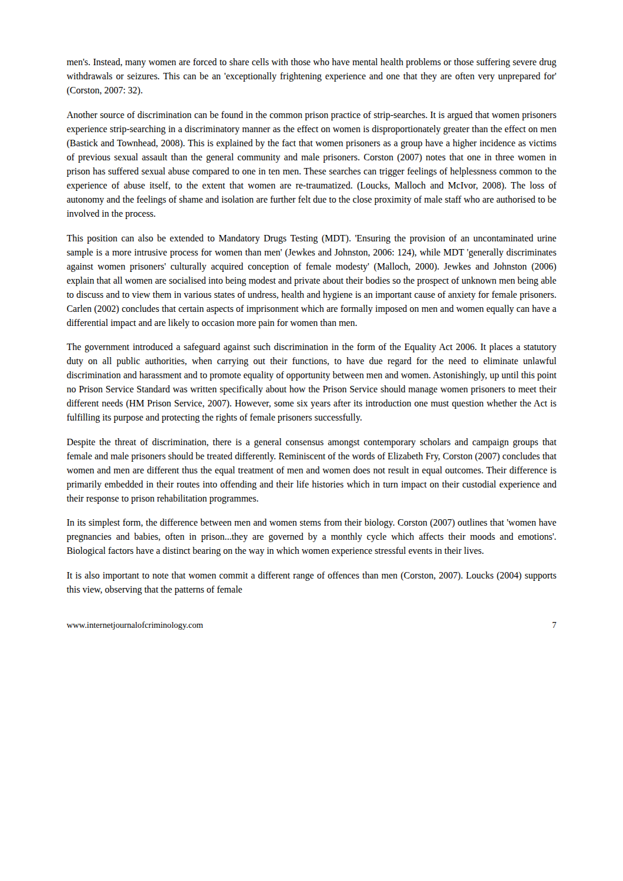men's. Instead, many women are forced to share cells with those who have mental health problems or those suffering severe drug withdrawals or seizures. This can be an 'exceptionally frightening experience and one that they are often very unprepared for' (Corston, 2007: 32).
Another source of discrimination can be found in the common prison practice of strip-searches. It is argued that women prisoners experience strip-searching in a discriminatory manner as the effect on women is disproportionately greater than the effect on men (Bastick and Townhead, 2008). This is explained by the fact that women prisoners as a group have a higher incidence as victims of previous sexual assault than the general community and male prisoners. Corston (2007) notes that one in three women in prison has suffered sexual abuse compared to one in ten men. These searches can trigger feelings of helplessness common to the experience of abuse itself, to the extent that women are re-traumatized. (Loucks, Malloch and McIvor, 2008). The loss of autonomy and the feelings of shame and isolation are further felt due to the close proximity of male staff who are authorised to be involved in the process.
This position can also be extended to Mandatory Drugs Testing (MDT). 'Ensuring the provision of an uncontaminated urine sample is a more intrusive process for women than men' (Jewkes and Johnston, 2006: 124), while MDT 'generally discriminates against women prisoners' culturally acquired conception of female modesty' (Malloch, 2000). Jewkes and Johnston (2006) explain that all women are socialised into being modest and private about their bodies so the prospect of unknown men being able to discuss and to view them in various states of undress, health and hygiene is an important cause of anxiety for female prisoners. Carlen (2002) concludes that certain aspects of imprisonment which are formally imposed on men and women equally can have a differential impact and are likely to occasion more pain for women than men.
The government introduced a safeguard against such discrimination in the form of the Equality Act 2006. It places a statutory duty on all public authorities, when carrying out their functions, to have due regard for the need to eliminate unlawful discrimination and harassment and to promote equality of opportunity between men and women. Astonishingly, up until this point no Prison Service Standard was written specifically about how the Prison Service should manage women prisoners to meet their different needs (HM Prison Service, 2007). However, some six years after its introduction one must question whether the Act is fulfilling its purpose and protecting the rights of female prisoners successfully.
Despite the threat of discrimination, there is a general consensus amongst contemporary scholars and campaign groups that female and male prisoners should be treated differently. Reminiscent of the words of Elizabeth Fry, Corston (2007) concludes that women and men are different thus the equal treatment of men and women does not result in equal outcomes. Their difference is primarily embedded in their routes into offending and their life histories which in turn impact on their custodial experience and their response to prison rehabilitation programmes.
In its simplest form, the difference between men and women stems from their biology. Corston (2007) outlines that 'women have pregnancies and babies, often in prison...they are governed by a monthly cycle which affects their moods and emotions'. Biological factors have a distinct bearing on the way in which women experience stressful events in their lives.
It is also important to note that women commit a different range of offences than men (Corston, 2007). Loucks (2004) supports this view, observing that the patterns of female
www.internetjournalofcriminology.com 7